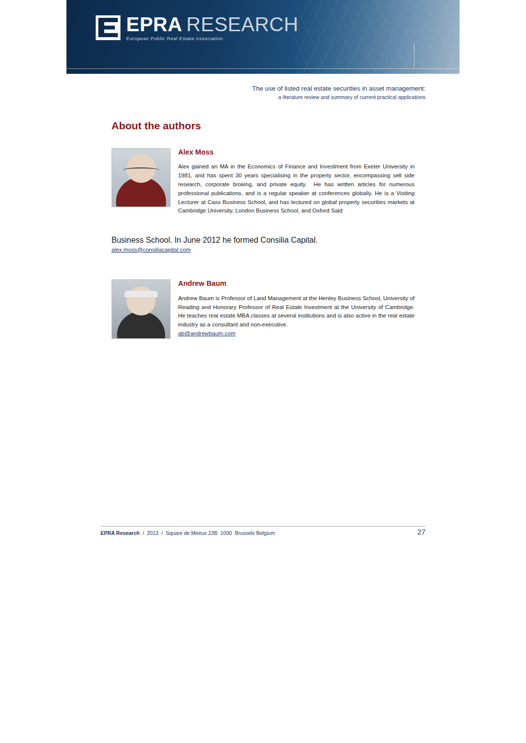EPRA RESEARCH European Public Real Estate Association
The use of listed real estate securities in asset management:
a literature review and summary of current practical applications
About the authors
Alex Moss
Alex gained an MA in the Economics of Finance and Investment from Exeter University in 1981, and has spent 30 years specialising in the property sector, encompassing sell side research, corporate broking, and private equity. He has written articles for numerous professional publications, and is a regular speaker at conferences globally. He is a Visiting Lecturer at Cass Business School, and has lectured on global property securities markets at Cambridge University, London Business School, and Oxford Said
Business School. In June 2012 he formed Consilia Capital.
alex.moss@consiliacapital.com
Andrew Baum
Andrew Baum is Professor of Land Management at the Henley Business School, University of Reading and Honorary Professor of Real Estate Investment at the University of Cambridge. He teaches real estate MBA classes at several institutions and is also active in the real estate industry as a consultant and non-executive.
ab@andrewbaum.com
EPRA Research / 2013 / Square de Meeus 23B 1000 Brussels Belgium
27